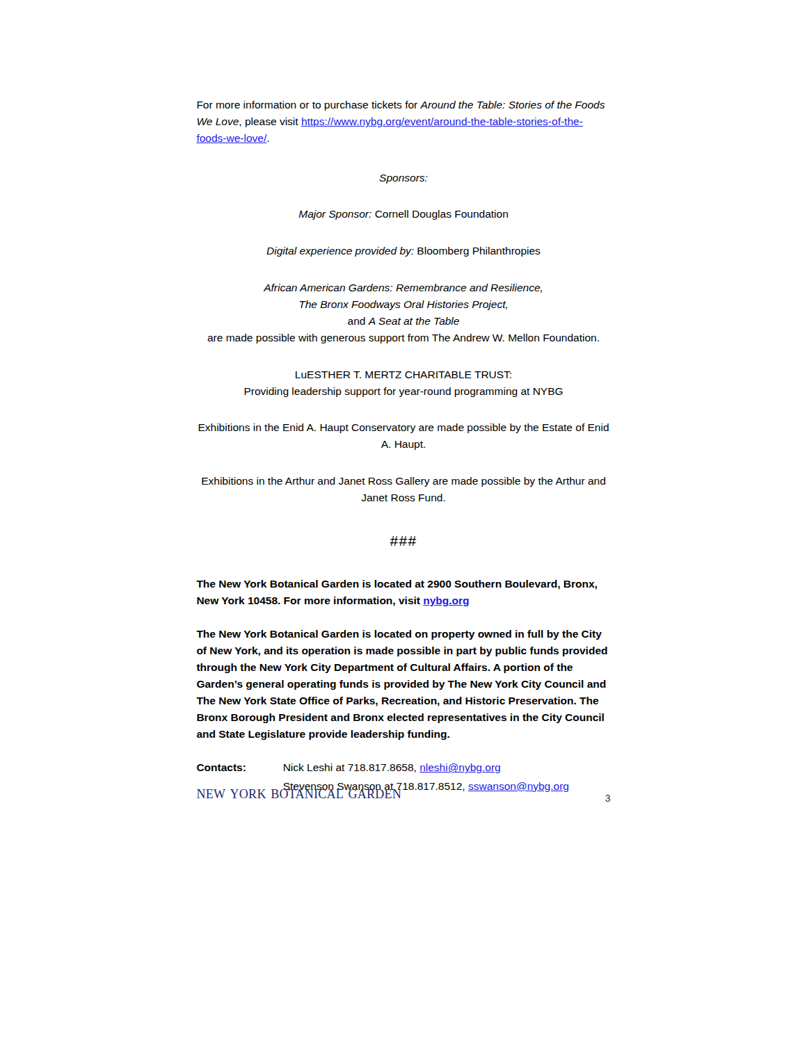For more information or to purchase tickets for Around the Table: Stories of the Foods We Love, please visit https://www.nybg.org/event/around-the-table-stories-of-the-foods-we-love/.
Sponsors:
Major Sponsor: Cornell Douglas Foundation
Digital experience provided by: Bloomberg Philanthropies
African American Gardens: Remembrance and Resilience,
The Bronx Foodways Oral Histories Project,
and A Seat at the Table
are made possible with generous support from The Andrew W. Mellon Foundation.
LuESTHER T. MERTZ CHARITABLE TRUST:
Providing leadership support for year-round programming at NYBG
Exhibitions in the Enid A. Haupt Conservatory are made possible by the Estate of Enid A. Haupt.
Exhibitions in the Arthur and Janet Ross Gallery are made possible by the Arthur and Janet Ross Fund.
###
The New York Botanical Garden is located at 2900 Southern Boulevard, Bronx, New York 10458. For more information, visit nybg.org
The New York Botanical Garden is located on property owned in full by the City of New York, and its operation is made possible in part by public funds provided through the New York City Department of Cultural Affairs. A portion of the Garden’s general operating funds is provided by The New York City Council and The New York State Office of Parks, Recreation, and Historic Preservation. The Bronx Borough President and Bronx elected representatives in the City Council and State Legislature provide leadership funding.
Contacts:
Nick Leshi at 718.817.8658, nleshi@nybg.org
Stevenson Swanson at 718.817.8512, sswanson@nybg.org
New York Botanical Garden
3